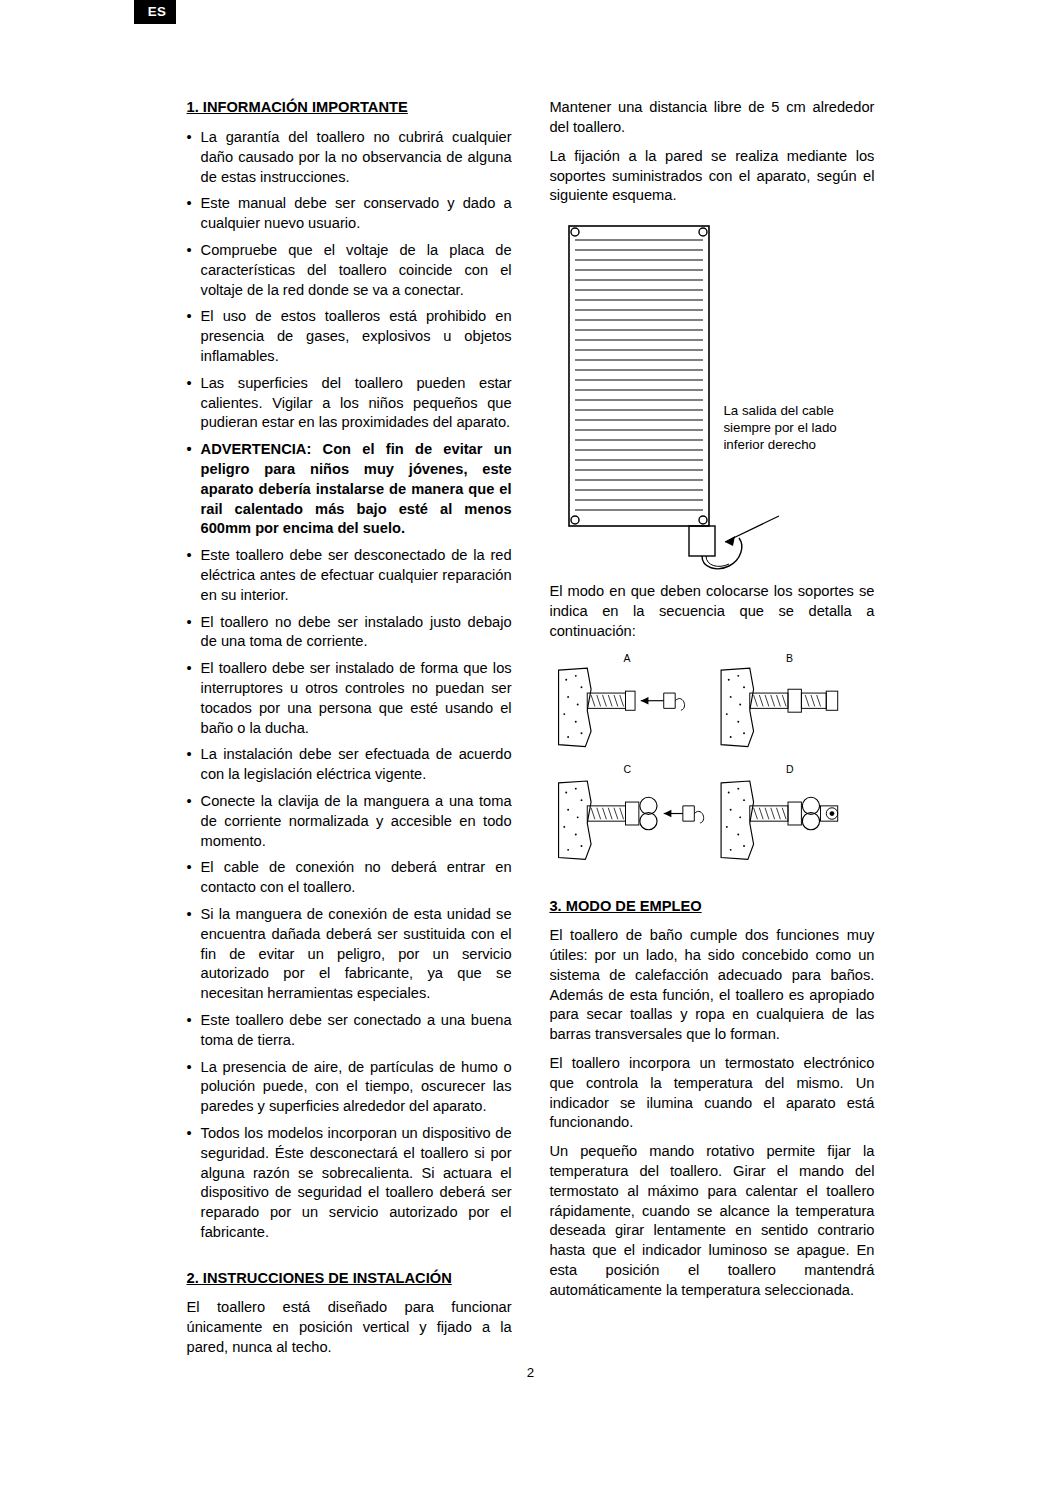ES
1. INFORMACIÓN IMPORTANTE
La garantía del toallero no cubrirá cualquier daño causado por la no observancia de alguna de estas instrucciones.
Este manual debe ser conservado y dado a cualquier nuevo usuario.
Compruebe que el voltaje de la placa de características del toallero coincide con el voltaje de la red donde se va a conectar.
El uso de estos toalleros está prohibido en presencia de gases, explosivos u objetos inflamables.
Las superficies del toallero pueden estar calientes. Vigilar a los niños pequeños que pudieran estar en las proximidades del aparato.
ADVERTENCIA: Con el fin de evitar un peligro para niños muy jóvenes, este aparato debería instalarse de manera que el rail calentado más bajo esté al menos 600mm por encima del suelo.
Este toallero debe ser desconectado de la red eléctrica antes de efectuar cualquier reparación en su interior.
El toallero no debe ser instalado justo debajo de una toma de corriente.
El toallero debe ser instalado de forma que los interruptores u otros controles no puedan ser tocados por una persona que esté usando el baño o la ducha.
La instalación debe ser efectuada de acuerdo con la legislación eléctrica vigente.
Conecte la clavija de la manguera a una toma de corriente normalizada y accesible en todo momento.
El cable de conexión no deberá entrar en contacto con el toallero.
Si la manguera de conexión de esta unidad se encuentra dañada deberá ser sustituida con el fin de evitar un peligro, por un servicio autorizado por el fabricante, ya que se necesitan herramientas especiales.
Este toallero debe ser conectado a una buena toma de tierra.
La presencia de aire, de partículas de humo o polución puede, con el tiempo, oscurecer las paredes y superficies alrededor del aparato.
Todos los modelos incorporan un dispositivo de seguridad. Éste desconectará el toallero si por alguna razón se sobrecalienta. Si actuara el dispositivo de seguridad el toallero deberá ser reparado por un servicio autorizado por el fabricante.
2. INSTRUCCIONES DE INSTALACIÓN
El toallero está diseñado para funcionar únicamente en posición vertical y fijado a la pared, nunca al techo.
Mantener una distancia libre de 5 cm alrededor del toallero.
La fijación a la pared se realiza mediante los soportes suministrados con el aparato, según el siguiente esquema.
La salida del cable siempre por el lado inferior derecho
El modo en que deben colocarse los soportes se indica en la secuencia que se detalla a continuación:
A B C D
3. MODO DE EMPLEO
El toallero de baño cumple dos funciones muy útiles: por un lado, ha sido concebido como un sistema de calefacción adecuado para baños. Además de esta función, el toallero es apropiado para secar toallas y ropa en cualquiera de las barras transversales que lo forman.
El toallero incorpora un termostato electrónico que controla la temperatura del mismo. Un indicador se ilumina cuando el aparato está funcionando.
Un pequeño mando rotativo permite fijar la temperatura del toallero. Girar el mando del termostato al máximo para calentar el toallero rápidamente, cuando se alcance la temperatura deseada girar lentamente en sentido contrario hasta que el indicador luminoso se apague. En esta posición el toallero mantendrá automáticamente la temperatura seleccionada.
2